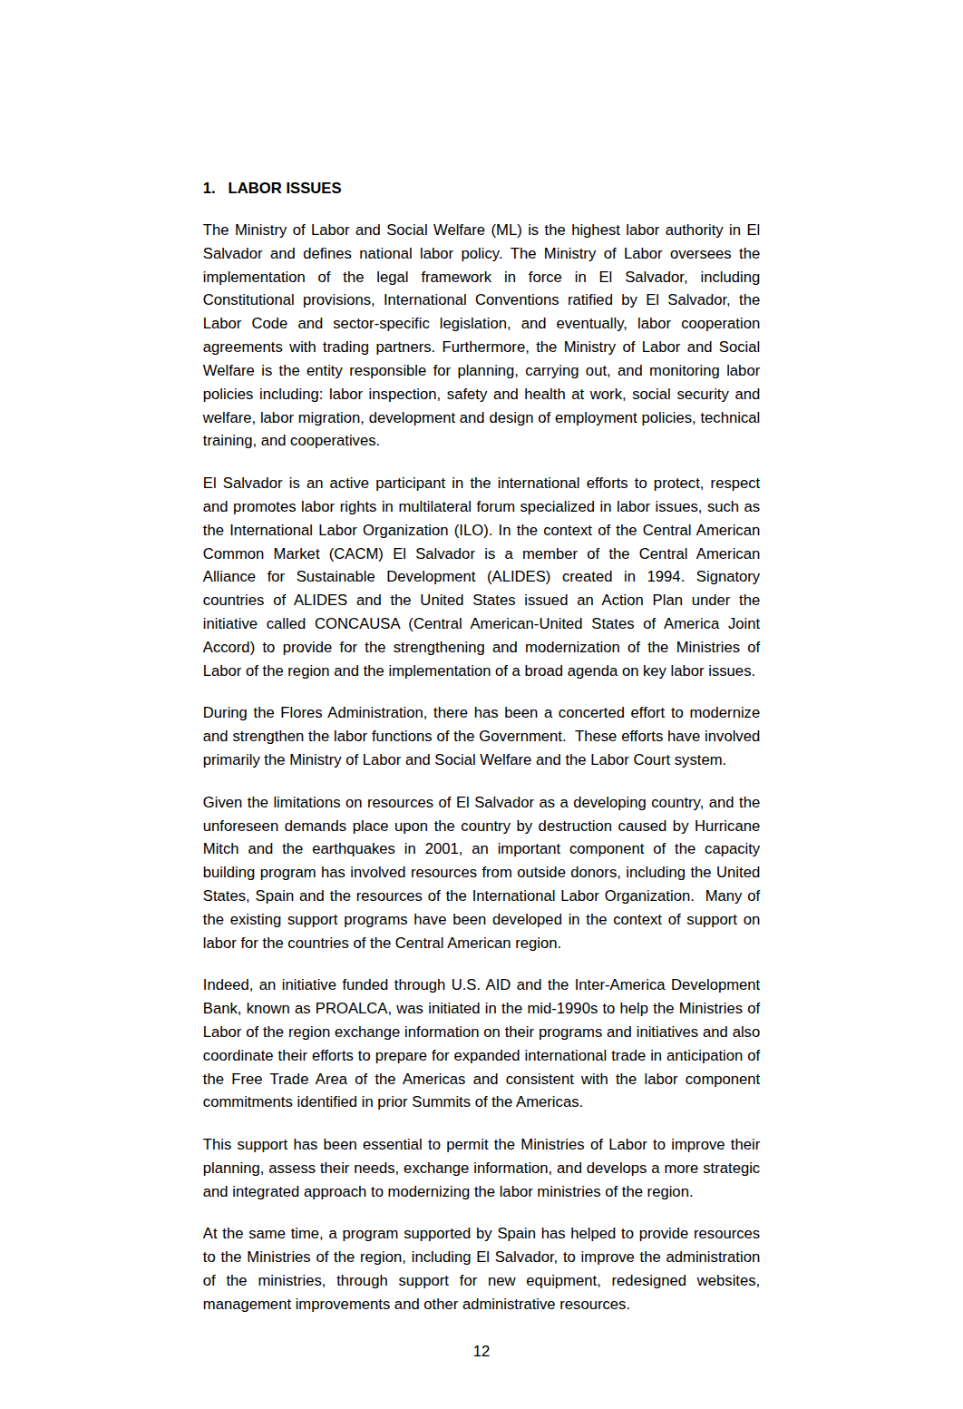1. LABOR ISSUES
The Ministry of Labor and Social Welfare (ML) is the highest labor authority in El Salvador and defines national labor policy. The Ministry of Labor oversees the implementation of the legal framework in force in El Salvador, including Constitutional provisions, International Conventions ratified by El Salvador, the Labor Code and sector-specific legislation, and eventually, labor cooperation agreements with trading partners. Furthermore, the Ministry of Labor and Social Welfare is the entity responsible for planning, carrying out, and monitoring labor policies including: labor inspection, safety and health at work, social security and welfare, labor migration, development and design of employment policies, technical training, and cooperatives.
El Salvador is an active participant in the international efforts to protect, respect and promotes labor rights in multilateral forum specialized in labor issues, such as the International Labor Organization (ILO). In the context of the Central American Common Market (CACM) El Salvador is a member of the Central American Alliance for Sustainable Development (ALIDES) created in 1994. Signatory countries of ALIDES and the United States issued an Action Plan under the initiative called CONCAUSA (Central American-United States of America Joint Accord) to provide for the strengthening and modernization of the Ministries of Labor of the region and the implementation of a broad agenda on key labor issues.
During the Flores Administration, there has been a concerted effort to modernize and strengthen the labor functions of the Government. These efforts have involved primarily the Ministry of Labor and Social Welfare and the Labor Court system.
Given the limitations on resources of El Salvador as a developing country, and the unforeseen demands place upon the country by destruction caused by Hurricane Mitch and the earthquakes in 2001, an important component of the capacity building program has involved resources from outside donors, including the United States, Spain and the resources of the International Labor Organization. Many of the existing support programs have been developed in the context of support on labor for the countries of the Central American region.
Indeed, an initiative funded through U.S. AID and the Inter-America Development Bank, known as PROALCA, was initiated in the mid-1990s to help the Ministries of Labor of the region exchange information on their programs and initiatives and also coordinate their efforts to prepare for expanded international trade in anticipation of the Free Trade Area of the Americas and consistent with the labor component commitments identified in prior Summits of the Americas.
This support has been essential to permit the Ministries of Labor to improve their planning, assess their needs, exchange information, and develops a more strategic and integrated approach to modernizing the labor ministries of the region.
At the same time, a program supported by Spain has helped to provide resources to the Ministries of the region, including El Salvador, to improve the administration of the ministries, through support for new equipment, redesigned websites, management improvements and other administrative resources.
12